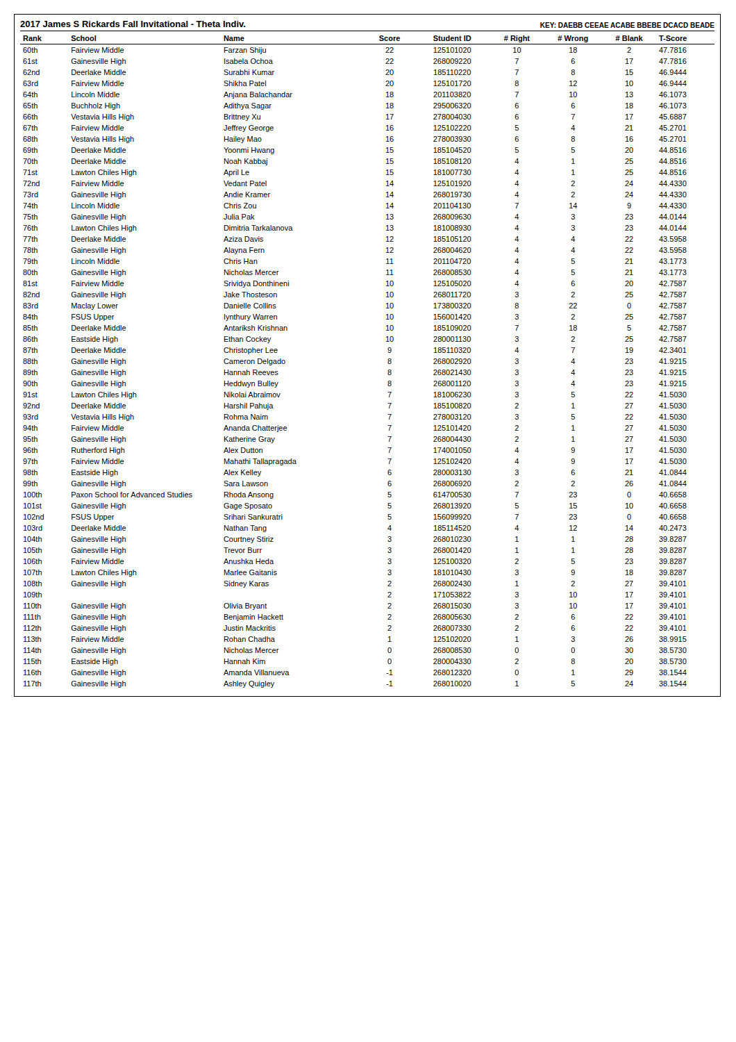2017 James S Rickards Fall Invitational - Theta Indiv.
KEY: DAEBB CEEAE ACABE BBEBE DCACD BEADE
| Rank | School | Name | Score | Student ID | # Right | # Wrong | # Blank | T-Score |
| --- | --- | --- | --- | --- | --- | --- | --- | --- |
| 60th | Fairview Middle | Farzan Shiju | 22 | 125101020 | 10 | 18 | 2 | 47.7816 |
| 61st | Gainesville High | Isabela Ochoa | 22 | 268009220 | 7 | 6 | 17 | 47.7816 |
| 62nd | Deerlake Middle | Surabhi Kumar | 20 | 185110220 | 7 | 8 | 15 | 46.9444 |
| 63rd | Fairview Middle | Shikha Patel | 20 | 125101720 | 8 | 12 | 10 | 46.9444 |
| 64th | Lincoln Middle | Anjana Balachandar | 18 | 201103820 | 7 | 10 | 13 | 46.1073 |
| 65th | Buchholz High | Adithya Sagar | 18 | 295006320 | 6 | 6 | 18 | 46.1073 |
| 66th | Vestavia Hills High | Brittney Xu | 17 | 278004030 | 6 | 7 | 17 | 45.6887 |
| 67th | Fairview Middle | Jeffrey George | 16 | 125102220 | 5 | 4 | 21 | 45.2701 |
| 68th | Vestavia Hills High | Hailey Mao | 16 | 278003930 | 6 | 8 | 16 | 45.2701 |
| 69th | Deerlake Middle | Yoonmi Hwang | 15 | 185104520 | 5 | 5 | 20 | 44.8516 |
| 70th | Deerlake Middle | Noah Kabbaj | 15 | 185108120 | 4 | 1 | 25 | 44.8516 |
| 71st | Lawton Chiles High | April Le | 15 | 181007730 | 4 | 1 | 25 | 44.8516 |
| 72nd | Fairview Middle | Vedant Patel | 14 | 125101920 | 4 | 2 | 24 | 44.4330 |
| 73rd | Gainesville High | Andie Kramer | 14 | 268019730 | 4 | 2 | 24 | 44.4330 |
| 74th | Lincoln Middle | Chris Zou | 14 | 201104130 | 7 | 14 | 9 | 44.4330 |
| 75th | Gainesville High | Julia Pak | 13 | 268009630 | 4 | 3 | 23 | 44.0144 |
| 76th | Lawton Chiles High | Dimitria Tarkalanova | 13 | 181008930 | 4 | 3 | 23 | 44.0144 |
| 77th | Deerlake Middle | Aziza Davis | 12 | 185105120 | 4 | 4 | 22 | 43.5958 |
| 78th | Gainesville High | Alayna Fern | 12 | 268004620 | 4 | 4 | 22 | 43.5958 |
| 79th | Lincoln Middle | Chris Han | 11 | 201104720 | 4 | 5 | 21 | 43.1773 |
| 80th | Gainesville High | Nicholas Mercer | 11 | 268008530 | 4 | 5 | 21 | 43.1773 |
| 81st | Fairview Middle | Srividya Donthineni | 10 | 125105020 | 4 | 6 | 20 | 42.7587 |
| 82nd | Gainesville High | Jake Thosteson | 10 | 268011720 | 3 | 2 | 25 | 42.7587 |
| 83rd | Maclay Lower | Danielle Collins | 10 | 173800320 | 8 | 22 | 0 | 42.7587 |
| 84th | FSUS Upper | Iynthury Warren | 10 | 156001420 | 3 | 2 | 25 | 42.7587 |
| 85th | Deerlake Middle | Antariksh Krishnan | 10 | 185109020 | 7 | 18 | 5 | 42.7587 |
| 86th | Eastside High | Ethan Cockey | 10 | 280001130 | 3 | 2 | 25 | 42.7587 |
| 87th | Deerlake Middle | Christopher Lee | 9 | 185110320 | 4 | 7 | 19 | 42.3401 |
| 88th | Gainesville High | Cameron Delgado | 8 | 268002920 | 3 | 4 | 23 | 41.9215 |
| 89th | Gainesville High | Hannah Reeves | 8 | 268021430 | 3 | 4 | 23 | 41.9215 |
| 90th | Gainesville High | Heddwyn Bulley | 8 | 268001120 | 3 | 4 | 23 | 41.9215 |
| 91st | Lawton Chiles High | Nikolai Abraimov | 7 | 181006230 | 3 | 5 | 22 | 41.5030 |
| 92nd | Deerlake Middle | Harshil Pahuja | 7 | 185100820 | 2 | 1 | 27 | 41.5030 |
| 93rd | Vestavia Hills High | Rohma Naim | 7 | 278003120 | 3 | 5 | 22 | 41.5030 |
| 94th | Fairview Middle | Ananda Chatterjee | 7 | 125101420 | 2 | 1 | 27 | 41.5030 |
| 95th | Gainesville High | Katherine Gray | 7 | 268004430 | 2 | 1 | 27 | 41.5030 |
| 96th | Rutherford High | Alex Dutton | 7 | 174001050 | 4 | 9 | 17 | 41.5030 |
| 97th | Fairview Middle | Mahathi Tallapragada | 7 | 125102420 | 4 | 9 | 17 | 41.5030 |
| 98th | Eastside High | Alex Kelley | 6 | 280003130 | 3 | 6 | 21 | 41.0844 |
| 99th | Gainesville High | Sara Lawson | 6 | 268006920 | 2 | 2 | 26 | 41.0844 |
| 100th | Paxon School for Advanced Studies | Rhoda Ansong | 5 | 614700530 | 7 | 23 | 0 | 40.6658 |
| 101st | Gainesville High | Gage Sposato | 5 | 268013920 | 5 | 15 | 10 | 40.6658 |
| 102nd | FSUS Upper | Srihari Sankuratri | 5 | 156099920 | 7 | 23 | 0 | 40.6658 |
| 103rd | Deerlake Middle | Nathan Tang | 4 | 185114520 | 4 | 12 | 14 | 40.2473 |
| 104th | Gainesville High | Courtney Stiriz | 3 | 268010230 | 1 | 1 | 28 | 39.8287 |
| 105th | Gainesville High | Trevor Burr | 3 | 268001420 | 1 | 1 | 28 | 39.8287 |
| 106th | Fairview Middle | Anushka Heda | 3 | 125100320 | 2 | 5 | 23 | 39.8287 |
| 107th | Lawton Chiles High | Marlee Gaitanis | 3 | 181010430 | 3 | 9 | 18 | 39.8287 |
| 108th | Gainesville High | Sidney Karas | 2 | 268002430 | 1 | 2 | 27 | 39.4101 |
| 109th | | | 2 | 171053822 | 3 | 10 | 17 | 39.4101 |
| 110th | Gainesville High | Olivia Bryant | 2 | 268015030 | 3 | 10 | 17 | 39.4101 |
| 111th | Gainesville High | Benjamin Hackett | 2 | 268005630 | 2 | 6 | 22 | 39.4101 |
| 112th | Gainesville High | Justin Mackritis | 2 | 268007330 | 2 | 6 | 22 | 39.4101 |
| 113th | Fairview Middle | Rohan Chadha | 1 | 125102020 | 1 | 3 | 26 | 38.9915 |
| 114th | Gainesville High | Nicholas Mercer | 0 | 268008530 | 0 | 0 | 30 | 38.5730 |
| 115th | Eastside High | Hannah Kim | 0 | 280004330 | 2 | 8 | 20 | 38.5730 |
| 116th | Gainesville High | Amanda Villanueva | -1 | 268012320 | 0 | 1 | 29 | 38.1544 |
| 117th | Gainesville High | Ashley Quigley | -1 | 268010020 | 1 | 5 | 24 | 38.1544 |